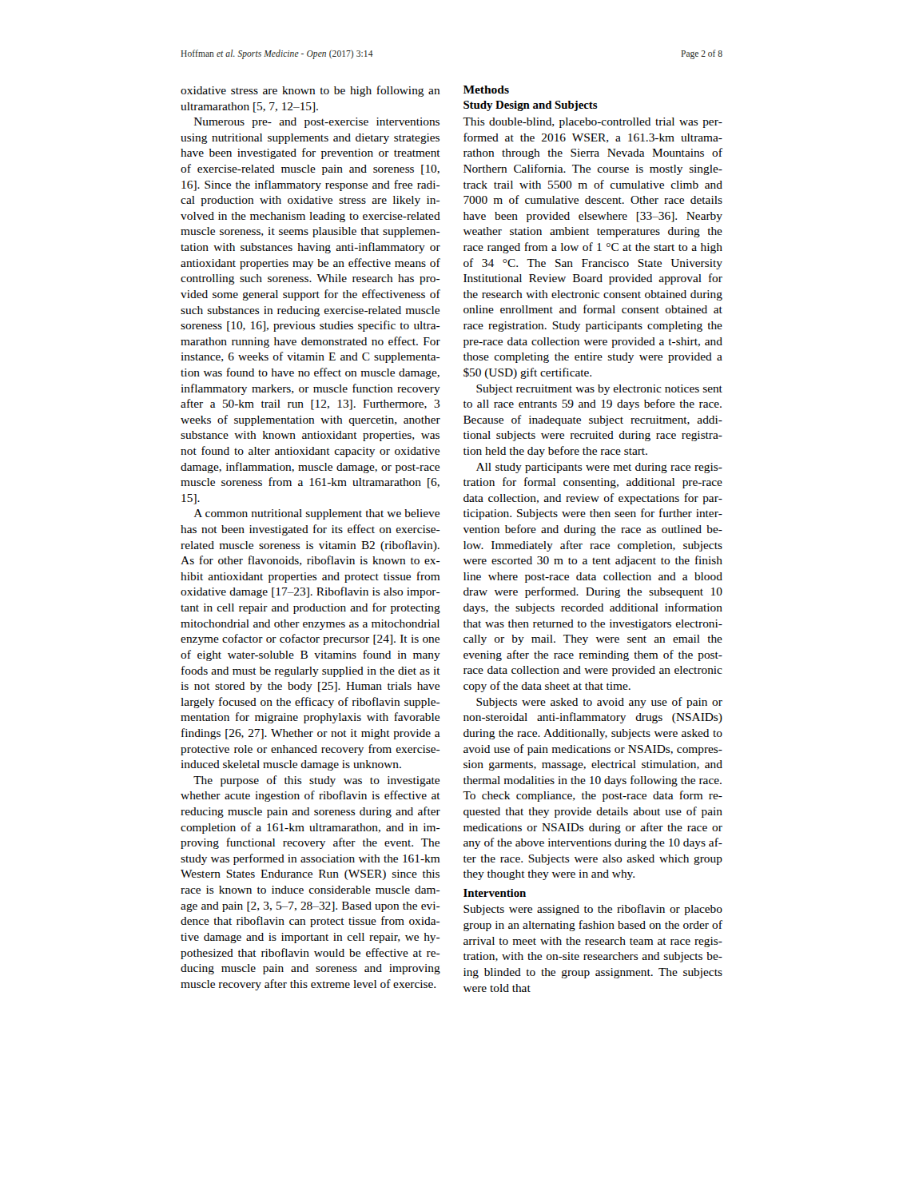Hoffman et al. Sports Medicine - Open (2017) 3:14
Page 2 of 8
oxidative stress are known to be high following an ultramarathon [5, 7, 12–15].
Numerous pre- and post-exercise interventions using nutritional supplements and dietary strategies have been investigated for prevention or treatment of exercise-related muscle pain and soreness [10, 16]. Since the inflammatory response and free radical production with oxidative stress are likely involved in the mechanism leading to exercise-related muscle soreness, it seems plausible that supplementation with substances having anti-inflammatory or antioxidant properties may be an effective means of controlling such soreness. While research has provided some general support for the effectiveness of such substances in reducing exercise-related muscle soreness [10, 16], previous studies specific to ultramarathon running have demonstrated no effect. For instance, 6 weeks of vitamin E and C supplementation was found to have no effect on muscle damage, inflammatory markers, or muscle function recovery after a 50-km trail run [12, 13]. Furthermore, 3 weeks of supplementation with quercetin, another substance with known antioxidant properties, was not found to alter antioxidant capacity or oxidative damage, inflammation, muscle damage, or post-race muscle soreness from a 161-km ultramarathon [6, 15].
A common nutritional supplement that we believe has not been investigated for its effect on exercise-related muscle soreness is vitamin B2 (riboflavin). As for other flavonoids, riboflavin is known to exhibit antioxidant properties and protect tissue from oxidative damage [17–23]. Riboflavin is also important in cell repair and production and for protecting mitochondrial and other enzymes as a mitochondrial enzyme cofactor or cofactor precursor [24]. It is one of eight water-soluble B vitamins found in many foods and must be regularly supplied in the diet as it is not stored by the body [25]. Human trials have largely focused on the efficacy of riboflavin supplementation for migraine prophylaxis with favorable findings [26, 27]. Whether or not it might provide a protective role or enhanced recovery from exercise-induced skeletal muscle damage is unknown.
The purpose of this study was to investigate whether acute ingestion of riboflavin is effective at reducing muscle pain and soreness during and after completion of a 161-km ultramarathon, and in improving functional recovery after the event. The study was performed in association with the 161-km Western States Endurance Run (WSER) since this race is known to induce considerable muscle damage and pain [2, 3, 5–7, 28–32]. Based upon the evidence that riboflavin can protect tissue from oxidative damage and is important in cell repair, we hypothesized that riboflavin would be effective at reducing muscle pain and soreness and improving muscle recovery after this extreme level of exercise.
Methods
Study Design and Subjects
This double-blind, placebo-controlled trial was performed at the 2016 WSER, a 161.3-km ultramarathon through the Sierra Nevada Mountains of Northern California. The course is mostly single-track trail with 5500 m of cumulative climb and 7000 m of cumulative descent. Other race details have been provided elsewhere [33–36]. Nearby weather station ambient temperatures during the race ranged from a low of 1 °C at the start to a high of 34 °C. The San Francisco State University Institutional Review Board provided approval for the research with electronic consent obtained during online enrollment and formal consent obtained at race registration. Study participants completing the pre-race data collection were provided a t-shirt, and those completing the entire study were provided a $50 (USD) gift certificate.
Subject recruitment was by electronic notices sent to all race entrants 59 and 19 days before the race. Because of inadequate subject recruitment, additional subjects were recruited during race registration held the day before the race start.
All study participants were met during race registration for formal consenting, additional pre-race data collection, and review of expectations for participation. Subjects were then seen for further intervention before and during the race as outlined below. Immediately after race completion, subjects were escorted 30 m to a tent adjacent to the finish line where post-race data collection and a blood draw were performed. During the subsequent 10 days, the subjects recorded additional information that was then returned to the investigators electronically or by mail. They were sent an email the evening after the race reminding them of the post-race data collection and were provided an electronic copy of the data sheet at that time.
Subjects were asked to avoid any use of pain or non-steroidal anti-inflammatory drugs (NSAIDs) during the race. Additionally, subjects were asked to avoid use of pain medications or NSAIDs, compression garments, massage, electrical stimulation, and thermal modalities in the 10 days following the race. To check compliance, the post-race data form requested that they provide details about use of pain medications or NSAIDs during or after the race or any of the above interventions during the 10 days after the race. Subjects were also asked which group they thought they were in and why.
Intervention
Subjects were assigned to the riboflavin or placebo group in an alternating fashion based on the order of arrival to meet with the research team at race registration, with the on-site researchers and subjects being blinded to the group assignment. The subjects were told that